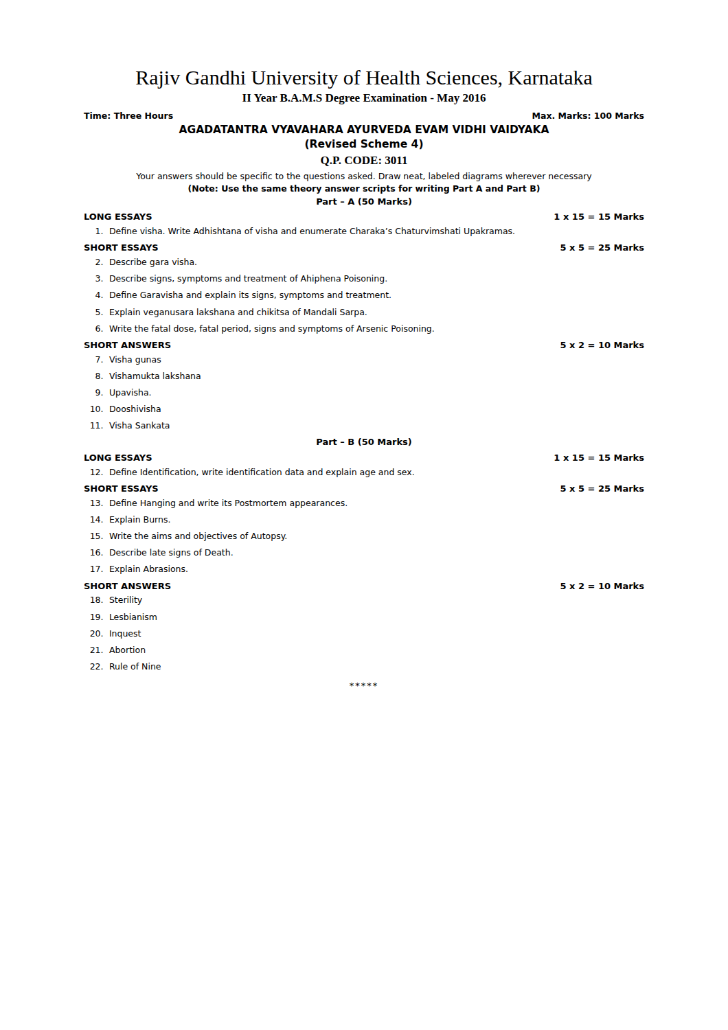Rajiv Gandhi University of Health Sciences, Karnataka
II Year B.A.M.S Degree Examination - May 2016
Time: Three Hours Max. Marks: 100 Marks
AGADATANTRA VYAVAHARA AYURVEDA EVAM VIDHI VAIDYAKA
(Revised Scheme 4)
Q.P. CODE: 3011
Your answers should be specific to the questions asked. Draw neat, labeled diagrams wherever necessary
(Note: Use the same theory answer scripts for writing Part A and Part B)
Part – A (50 Marks)
LONG ESSAYS 1 x 15 = 15 Marks
Define visha. Write Adhishtana of visha and enumerate Charaka’s Chaturvimshati Upakramas.
SHORT ESSAYS 5 x 5 = 25 Marks
Describe gara visha.
Describe signs, symptoms and treatment of Ahiphena Poisoning.
Define Garavisha and explain its signs, symptoms and treatment.
Explain veganusara lakshana and chikitsa of Mandali Sarpa.
Write the fatal dose, fatal period, signs and symptoms of Arsenic Poisoning.
SHORT ANSWERS 5 x 2 = 10 Marks
Visha gunas
Vishamukta lakshana
Upavisha.
Dooshivisha
Visha Sankata
Part – B (50 Marks)
LONG ESSAYS 1 x 15 = 15 Marks
Define Identification, write identification data and explain age and sex.
SHORT ESSAYS 5 x 5 = 25 Marks
Define Hanging and write its Postmortem appearances.
Explain Burns.
Write the aims and objectives of Autopsy.
Describe late signs of Death.
Explain Abrasions.
SHORT ANSWERS 5 x 2 = 10 Marks
Sterility
Lesbianism
Inquest
Abortion
Rule of Nine
*****